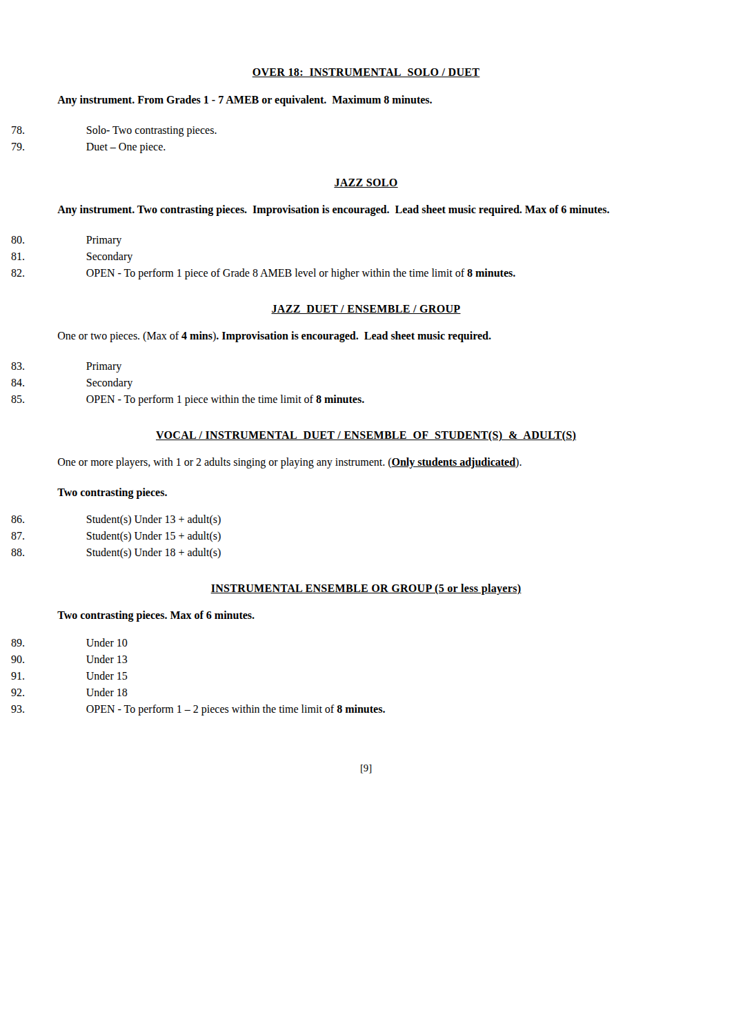OVER 18: INSTRUMENTAL SOLO / DUET
Any instrument. From Grades 1 - 7 AMEB or equivalent. Maximum 8 minutes.
78. Solo- Two contrasting pieces.
79. Duet – One piece.
JAZZ SOLO
Any instrument. Two contrasting pieces. Improvisation is encouraged. Lead sheet music required. Max of 6 minutes.
80. Primary
81. Secondary
82. OPEN - To perform 1 piece of Grade 8 AMEB level or higher within the time limit of 8 minutes.
JAZZ DUET / ENSEMBLE / GROUP
One or two pieces. (Max of 4 mins). Improvisation is encouraged. Lead sheet music required.
83. Primary
84. Secondary
85. OPEN - To perform 1 piece within the time limit of 8 minutes.
VOCAL / INSTRUMENTAL DUET / ENSEMBLE OF STUDENT(S) & ADULT(S)
One or more players, with 1 or 2 adults singing or playing any instrument. (Only students adjudicated).
Two contrasting pieces.
86. Student(s) Under 13 + adult(s)
87. Student(s) Under 15 + adult(s)
88. Student(s) Under 18 + adult(s)
INSTRUMENTAL ENSEMBLE OR GROUP (5 or less players)
Two contrasting pieces. Max of 6 minutes.
89. Under 10
90. Under 13
91. Under 15
92. Under 18
93. OPEN - To perform 1 – 2 pieces within the time limit of 8 minutes.
[9]